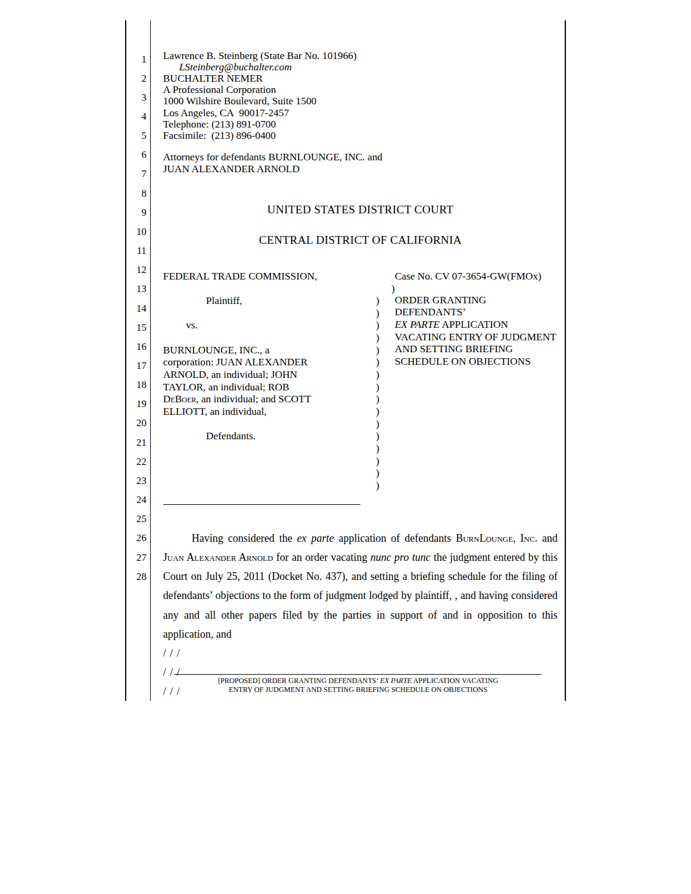1
2
3
4
5
6
7
8
9
10
11
12
13
14
15
16
17
18
19
20
21
22
23
24
25
26
27
28
Lawrence B. Steinberg (State Bar No. 101966)
LSteinberg@buchalter.com
BUCHALTER NEMER
A Professional Corporation
1000 Wilshire Boulevard, Suite 1500
Los Angeles, CA 90017-2457
Telephone: (213) 891-0700
Facsimile: (213) 896-0400
Attorneys for defendants BURNLOUNGE, INC. and
JUAN ALEXANDER ARNOLD
UNITED STATES DISTRICT COURT
CENTRAL DISTRICT OF CALIFORNIA
| FEDERAL TRADE COMMISSION, Plaintiff, vs. BURNLOUNGE, INC., a corporation: JUAN ALEXANDER ARNOLD, an individual; JOHN TAYLOR, an individual; ROB D e B oer , an individual; and SCOTT ELLIOTT, an individual, Defendants. | ) ) ) ) ) ) ) ) ) ) ) ) ) ) ) ) ) | Case No. CV 07-3654-GW(FMOx) ORDER GRANTING DEFENDANTS’ EX PARTE APPLICATION VACATING ENTRY OF JUDGMENT AND SETTING BRIEFING SCHEDULE ON OBJECTIONS |
Having considered the ex parte application of defendants Burn Lounge, Inc. and Juan Alexander Arnold for an order vacating nunc pro tunc the judgment entered by this Court on July 25, 2011 (Docket No. 437), and setting a briefing schedule for the filing of defendants’ objections to the form of judgment lodged by plaintiff, , and having considered any and all other papers filed by the parties in support of and in opposition to this application, and
/ / /
/ / /
/ / /
[PROPOSED] ORDER GRANTING DEFENDANTS’ EX PARTE APPLICATION VACATING
ENTRY OF JUDGMENT AND SETTING BRIEFING SCHEDULE ON OBJECTIONS